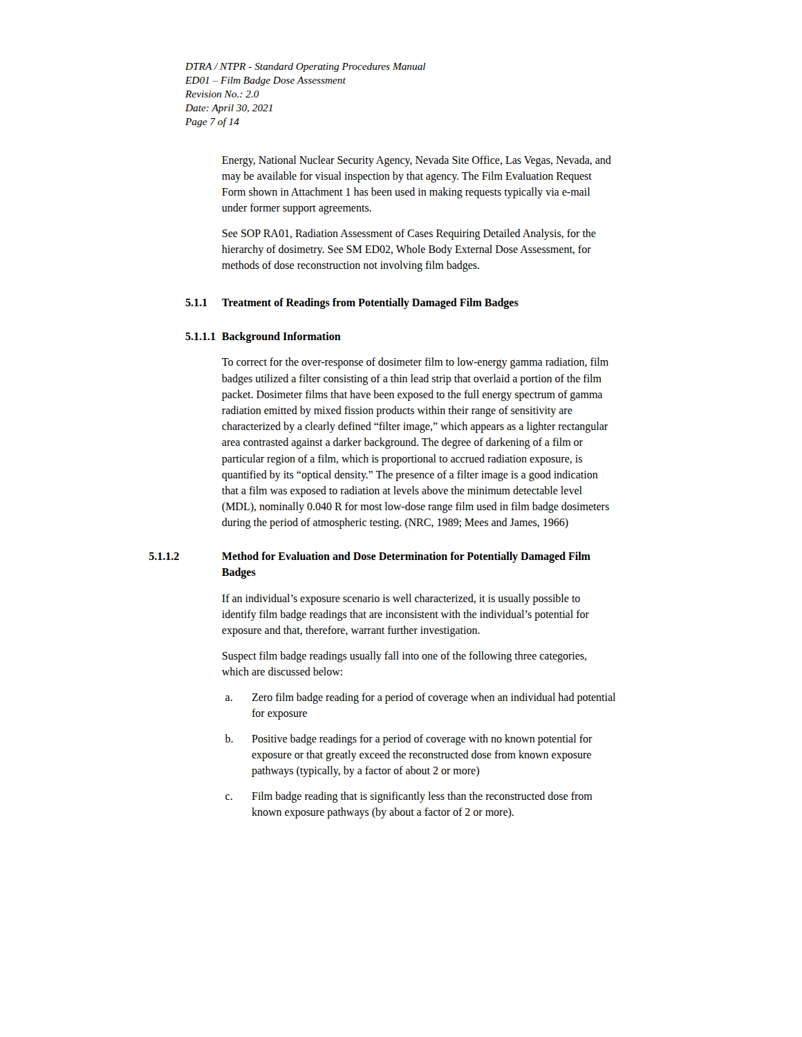DTRA / NTPR - Standard Operating Procedures Manual ED01 – Film Badge Dose Assessment Revision No.: 2.0 Date: April 30, 2021 Page 7 of 14
Energy, National Nuclear Security Agency, Nevada Site Office, Las Vegas, Nevada, and may be available for visual inspection by that agency. The Film Evaluation Request Form shown in Attachment 1 has been used in making requests typically via e-mail under former support agreements.
See SOP RA01, Radiation Assessment of Cases Requiring Detailed Analysis, for the hierarchy of dosimetry. See SM ED02, Whole Body External Dose Assessment, for methods of dose reconstruction not involving film badges.
5.1.1 Treatment of Readings from Potentially Damaged Film Badges
5.1.1.1 Background Information
To correct for the over-response of dosimeter film to low-energy gamma radiation, film badges utilized a filter consisting of a thin lead strip that overlaid a portion of the film packet. Dosimeter films that have been exposed to the full energy spectrum of gamma radiation emitted by mixed fission products within their range of sensitivity are characterized by a clearly defined “filter image,” which appears as a lighter rectangular area contrasted against a darker background. The degree of darkening of a film or particular region of a film, which is proportional to accrued radiation exposure, is quantified by its “optical density.” The presence of a filter image is a good indication that a film was exposed to radiation at levels above the minimum detectable level (MDL), nominally 0.040 R for most low-dose range film used in film badge dosimeters during the period of atmospheric testing. (NRC, 1989; Mees and James, 1966)
5.1.1.2 Method for Evaluation and Dose Determination for Potentially Damaged Film Badges
If an individual’s exposure scenario is well characterized, it is usually possible to identify film badge readings that are inconsistent with the individual’s potential for exposure and that, therefore, warrant further investigation.
Suspect film badge readings usually fall into one of the following three categories, which are discussed below:
a. Zero film badge reading for a period of coverage when an individual had potential for exposure
b. Positive badge readings for a period of coverage with no known potential for exposure or that greatly exceed the reconstructed dose from known exposure pathways (typically, by a factor of about 2 or more)
c. Film badge reading that is significantly less than the reconstructed dose from known exposure pathways (by about a factor of 2 or more).